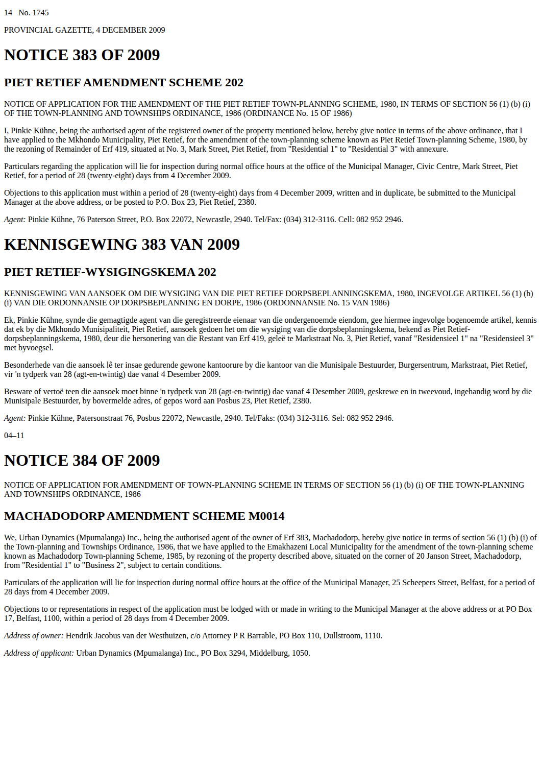14 No. 1745
PROVINCIAL GAZETTE, 4 DECEMBER 2009
NOTICE 383 OF 2009
PIET RETIEF AMENDMENT SCHEME 202
NOTICE OF APPLICATION FOR THE AMENDMENT OF THE PIET RETIEF TOWN-PLANNING SCHEME, 1980, IN TERMS OF SECTION 56 (1) (b) (i) OF THE TOWN-PLANNING AND TOWNSHIPS ORDINANCE, 1986 (ORDINANCE No. 15 OF 1986)
I, Pinkie Kühne, being the authorised agent of the registered owner of the property mentioned below, hereby give notice in terms of the above ordinance, that I have applied to the Mkhondo Municipality, Piet Retief, for the amendment of the town-planning scheme known as Piet Retief Town-planning Scheme, 1980, by the rezoning of Remainder of Erf 419, situated at No. 3, Mark Street, Piet Retief, from "Residential 1" to "Residential 3" with annexure.
Particulars regarding the application will lie for inspection during normal office hours at the office of the Municipal Manager, Civic Centre, Mark Street, Piet Retief, for a period of 28 (twenty-eight) days from 4 December 2009.
Objections to this application must within a period of 28 (twenty-eight) days from 4 December 2009, written and in duplicate, be submitted to the Municipal Manager at the above address, or be posted to P.O. Box 23, Piet Retief, 2380.
Agent: Pinkie Kühne, 76 Paterson Street, P.O. Box 22072, Newcastle, 2940. Tel/Fax: (034) 312-3116. Cell: 082 952 2946.
KENNISGEWING 383 VAN 2009
PIET RETIEF-WYSIGINGSKEMA 202
KENNISGEWING VAN AANSOEK OM DIE WYSIGING VAN DIE PIET RETIEF DORPSBEPLANNINGSKEMA, 1980, INGEVOLGE ARTIKEL 56 (1) (b) (i) VAN DIE ORDONNANSIE OP DORPSBEPLANNING EN DORPE, 1986 (ORDONNANSIE No. 15 VAN 1986)
Ek, Pinkie Kühne, synde die gemagtigde agent van die geregistreerde eienaar van die ondergenoemde eiendom, gee hiermee ingevolge bogenoemde artikel, kennis dat ek by die Mkhondo Munisipaliteit, Piet Retief, aansoek gedoen het om die wysiging van die dorpsbeplanningskema, bekend as Piet Retief-dorpsbeplanningskema, 1980, deur die hersonering van die Restant van Erf 419, geleë te Markstraat No. 3, Piet Retief, vanaf "Residensieel 1" na "Residensieel 3" met byvoegsel.
Besonderhede van die aansoek lê ter insae gedurende gewone kantoorure by die kantoor van die Munisipale Bestuurder, Burgersentrum, Markstraat, Piet Retief, vir 'n tydperk van 28 (agt-en-twintig) dae vanaf 4 Desember 2009.
Besware of vertoë teen die aansoek moet binne 'n tydperk van 28 (agt-en-twintig) dae vanaf 4 Desember 2009, geskrewe en in tweevoud, ingehandig word by die Munisipale Bestuurder, by bovermelde adres, of gepos word aan Posbus 23, Piet Retief, 2380.
Agent: Pinkie Kühne, Patersonstraat 76, Posbus 22072, Newcastle, 2940. Tel/Faks: (034) 312-3116. Sel: 082 952 2946.
04–11
NOTICE 384 OF 2009
NOTICE OF APPLICATION FOR AMENDMENT OF TOWN-PLANNING SCHEME IN TERMS OF SECTION 56 (1) (b) (i) OF THE TOWN-PLANNING AND TOWNSHIPS ORDINANCE, 1986
MACHADODORP AMENDMENT SCHEME M0014
We, Urban Dynamics (Mpumalanga) Inc., being the authorised agent of the owner of Erf 383, Machadodorp, hereby give notice in terms of section 56 (1) (b) (i) of the Town-planning and Townships Ordinance, 1986, that we have applied to the Emakhazeni Local Municipality for the amendment of the town-planning scheme known as Machadodorp Town-planning Scheme, 1985, by rezoning of the property described above, situated on the corner of 20 Janson Street, Machadodorp, from "Residential 1" to "Business 2", subject to certain conditions.
Particulars of the application will lie for inspection during normal office hours at the office of the Municipal Manager, 25 Scheepers Street, Belfast, for a period of 28 days from 4 December 2009.
Objections to or representations in respect of the application must be lodged with or made in writing to the Municipal Manager at the above address or at PO Box 17, Belfast, 1100, within a period of 28 days from 4 December 2009.
Address of owner: Hendrik Jacobus van der Westhuizen, c/o Attorney P R Barrable, PO Box 110, Dullstroom, 1110.
Address of applicant: Urban Dynamics (Mpumalanga) Inc., PO Box 3294, Middelburg, 1050.